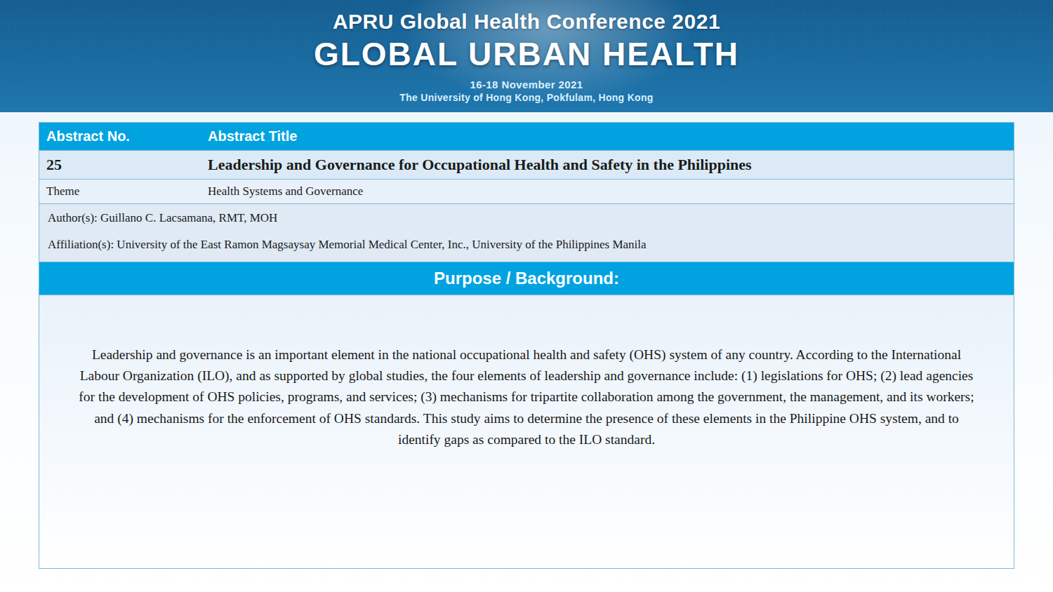APRU Global Health Conference 2021
GLOBAL URBAN HEALTH
16-18 November 2021
The University of Hong Kong, Pokfulam, Hong Kong
Abstract No.
Abstract Title
25
Leadership and Governance for Occupational Health and Safety in the Philippines
Theme
Health Systems and Governance
Author(s): Guillano C. Lacsamana, RMT, MOH
Affiliation(s): University of the East Ramon Magsaysay Memorial Medical Center, Inc., University of the Philippines Manila
Purpose / Background:
Leadership and governance is an important element in the national occupational health and safety (OHS) system of any country. According to the International Labour Organization (ILO), and as supported by global studies, the four elements of leadership and governance include: (1) legislations for OHS; (2) lead agencies for the development of OHS policies, programs, and services; (3) mechanisms for tripartite collaboration among the government, the management, and its workers; and (4) mechanisms for the enforcement of OHS standards. This study aims to determine the presence of these elements in the Philippine OHS system, and to identify gaps as compared to the ILO standard.